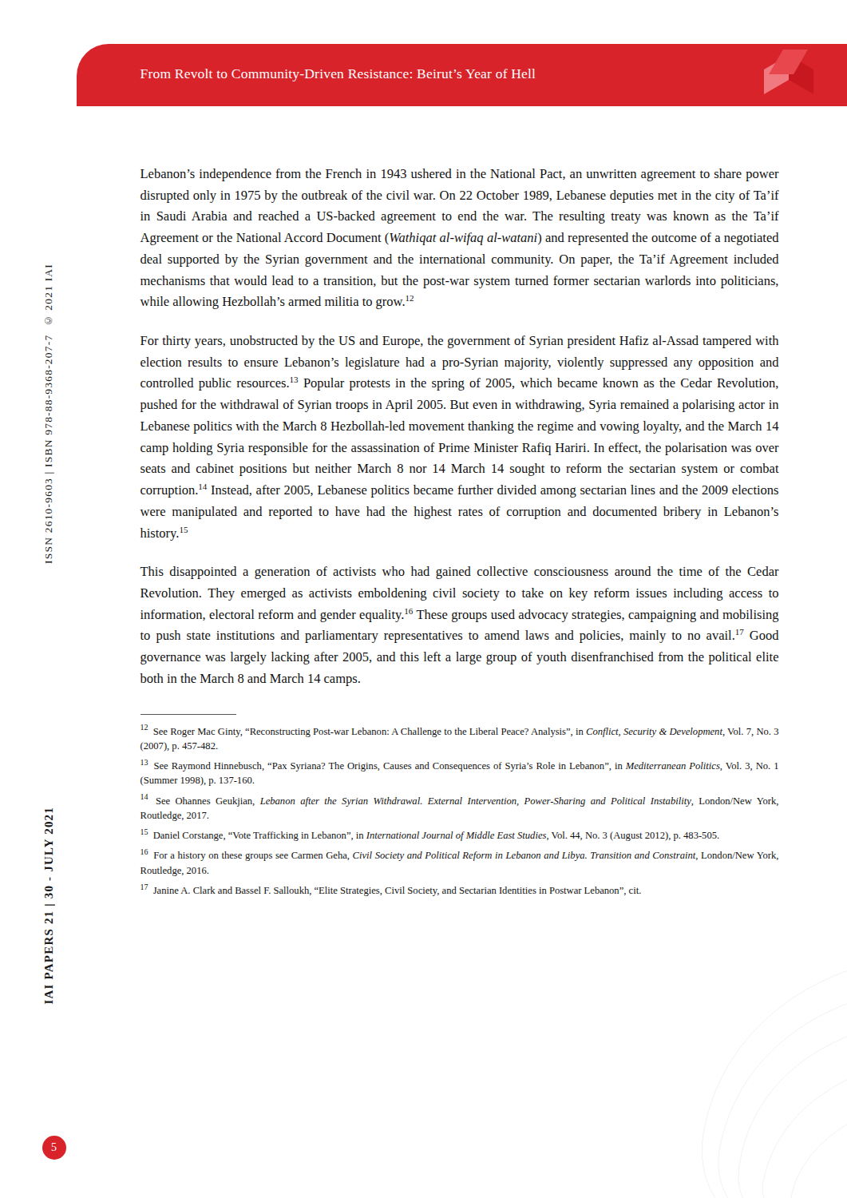From Revolt to Community-Driven Resistance: Beirut’s Year of Hell
ISSN 2610-9603 | ISBN 978-88-9368-207-7 © 2021 IAI
IAI PAPERS 21 | 30 - JULY 2021
5
Lebanon’s independence from the French in 1943 ushered in the National Pact, an unwritten agreement to share power disrupted only in 1975 by the outbreak of the civil war. On 22 October 1989, Lebanese deputies met in the city of Ta’if in Saudi Arabia and reached a US-backed agreement to end the war. The resulting treaty was known as the Ta’if Agreement or the National Accord Document (Wathiqat al-wifaq al-watani) and represented the outcome of a negotiated deal supported by the Syrian government and the international community. On paper, the Ta’if Agreement included mechanisms that would lead to a transition, but the post-war system turned former sectarian warlords into politicians, while allowing Hezbollah’s armed militia to grow.12
For thirty years, unobstructed by the US and Europe, the government of Syrian president Hafiz al-Assad tampered with election results to ensure Lebanon’s legislature had a pro-Syrian majority, violently suppressed any opposition and controlled public resources.13 Popular protests in the spring of 2005, which became known as the Cedar Revolution, pushed for the withdrawal of Syrian troops in April 2005. But even in withdrawing, Syria remained a polarising actor in Lebanese politics with the March 8 Hezbollah-led movement thanking the regime and vowing loyalty, and the March 14 camp holding Syria responsible for the assassination of Prime Minister Rafiq Hariri. In effect, the polarisation was over seats and cabinet positions but neither March 8 nor 14 March 14 sought to reform the sectarian system or combat corruption.14 Instead, after 2005, Lebanese politics became further divided among sectarian lines and the 2009 elections were manipulated and reported to have had the highest rates of corruption and documented bribery in Lebanon’s history.15
This disappointed a generation of activists who had gained collective consciousness around the time of the Cedar Revolution. They emerged as activists emboldening civil society to take on key reform issues including access to information, electoral reform and gender equality.16 These groups used advocacy strategies, campaigning and mobilising to push state institutions and parliamentary representatives to amend laws and policies, mainly to no avail.17 Good governance was largely lacking after 2005, and this left a large group of youth disenfranchised from the political elite both in the March 8 and March 14 camps.
12 See Roger Mac Ginty, “Reconstructing Post-war Lebanon: A Challenge to the Liberal Peace? Analysis”, in Conflict, Security & Development, Vol. 7, No. 3 (2007), p. 457-482.
13 See Raymond Hinnebusch, “Pax Syriana? The Origins, Causes and Consequences of Syria’s Role in Lebanon”, in Mediterranean Politics, Vol. 3, No. 1 (Summer 1998), p. 137-160.
14 See Ohannes Geukjian, Lebanon after the Syrian Withdrawal. External Intervention, Power-Sharing and Political Instability, London/New York, Routledge, 2017.
15 Daniel Corstange, “Vote Trafficking in Lebanon”, in International Journal of Middle East Studies, Vol. 44, No. 3 (August 2012), p. 483-505.
16 For a history on these groups see Carmen Geha, Civil Society and Political Reform in Lebanon and Libya. Transition and Constraint, London/New York, Routledge, 2016.
17 Janine A. Clark and Bassel F. Salloukh, “Elite Strategies, Civil Society, and Sectarian Identities in Postwar Lebanon”, cit.